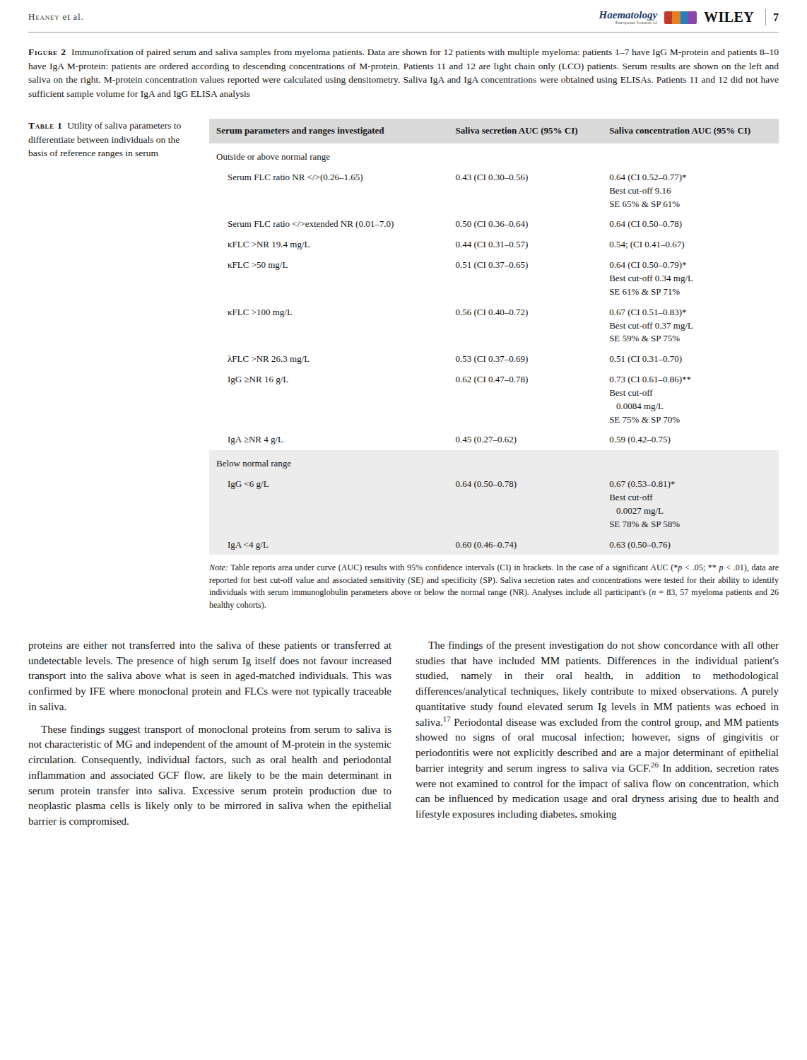Heaney et al.
HaematologyEuropean Journal of
WILEY 7
Figure 2 Immunofixation of paired serum and saliva samples from myeloma patients. Data are shown for 12 patients with multiple myeloma: patients 1–7 have IgG M-protein and patients 8–10 have IgA M-protein: patients are ordered according to descending concentrations of M-protein. Patients 11 and 12 are light chain only (LCO) patients. Serum results are shown on the left and saliva on the right. M-protein concentration values reported were calculated using densitometry. Saliva IgA and IgA concentrations were obtained using ELISAs. Patients 11 and 12 did not have sufficient sample volume for IgA and IgG ELISA analysis
Table 1 Utility of saliva parameters to differentiate between individuals on the basis of reference ranges in serum
| Serum parameters and ranges investigated | Saliva secretion AUC (95% CI) | Saliva concentration AUC (95% CI) |
| --- | --- | --- |
| Outside or above normal range |
| Serum FLC ratio NR </>(0.26–1.65) | 0.43 (CI 0.30–0.56) | 0.64 (CI 0.52–0.77)* Best cut-off 9.16 SE 65% & SP 61% |
| Serum FLC ratio </>extended NR (0.01–7.0) | 0.50 (CI 0.36–0.64) | 0.64 (CI 0.50–0.78) |
| κFLC >NR 19.4 mg/L | 0.44 (CI 0.31–0.57) | 0.54; (CI 0.41–0.67) |
| κFLC >50 mg/L | 0.51 (CI 0.37–0.65) | 0.64 (CI 0.50–0.79)* Best cut-off 0.34 mg/L SE 61% & SP 71% |
| κFLC >100 mg/L | 0.56 (CI 0.40–0.72) | 0.67 (CI 0.51–0.83)* Best cut-off 0.37 mg/L SE 59% & SP 75% |
| λFLC >NR 26.3 mg/L | 0.53 (CI 0.37–0.69) | 0.51 (CI 0.31–0.70) |
| IgG ≥NR 16 g/L | 0.62 (CI 0.47–0.78) | 0.73 (CI 0.61–0.86)** Best cut-off 0.0084 mg/L SE 75% & SP 70% |
| IgA ≥NR 4 g/L | 0.45 (0.27–0.62) | 0.59 (0.42–0.75) |
| Below normal range |
| IgG <6 g/L | 0.64 (0.50–0.78) | 0.67 (0.53–0.81)* Best cut-off 0.0027 mg/L SE 78% & SP 58% |
| IgA <4 g/L | 0.60 (0.46–0.74) | 0.63 (0.50–0.76) |
Note: Table reports area under curve (AUC) results with 95% confidence intervals (CI) in brackets. In the case of a significant AUC (*p < .05; ** p < .01), data are reported for best cut-off value and associated sensitivity (SE) and specificity (SP). Saliva secretion rates and concentrations were tested for their ability to identify individuals with serum immunoglobulin parameters above or below the normal range (NR). Analyses include all participant's (n = 83, 57 myeloma patients and 26 healthy cohorts).
proteins are either not transferred into the saliva of these patients or transferred at undetectable levels. The presence of high serum Ig itself does not favour increased transport into the saliva above what is seen in aged-matched individuals. This was confirmed by IFE where monoclonal protein and FLCs were not typically traceable in saliva.
These findings suggest transport of monoclonal proteins from serum to saliva is not characteristic of MG and independent of the amount of M-protein in the systemic circulation. Consequently, individual factors, such as oral health and periodontal inflammation and associated GCF flow, are likely to be the main determinant in serum protein transfer into saliva. Excessive serum protein production due to neoplastic plasma cells is likely only to be mirrored in saliva when the epithelial barrier is compromised.
The findings of the present investigation do not show concordance with all other studies that have included MM patients. Differences in the individual patient's studied, namely in their oral health, in addition to methodological differences/analytical techniques, likely contribute to mixed observations. A purely quantitative study found elevated serum Ig levels in MM patients was echoed in saliva.17 Periodontal disease was excluded from the control group, and MM patients showed no signs of oral mucosal infection; however, signs of gingivitis or periodontitis were not explicitly described and are a major determinant of epithelial barrier integrity and serum ingress to saliva via GCF.26 In addition, secretion rates were not examined to control for the impact of saliva flow on concentration, which can be influenced by medication usage and oral dryness arising due to health and lifestyle exposures including diabetes, smoking